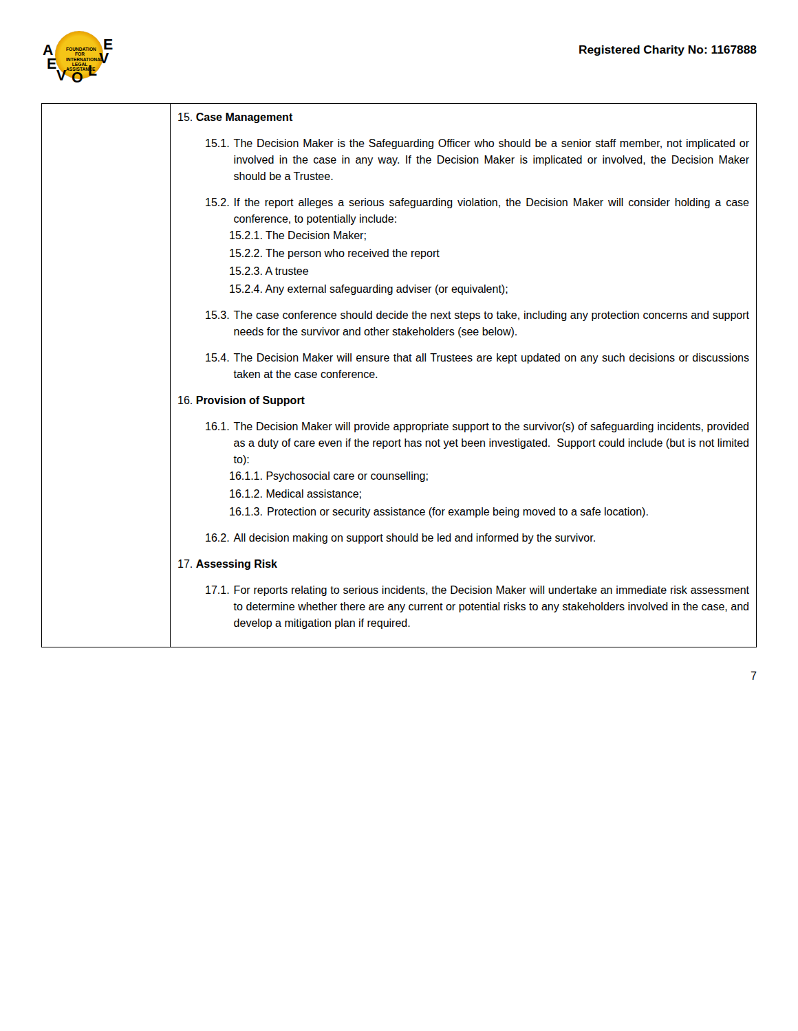FOUNDATION
FOR
INTERNATIONAL
LEGAL
ASSISTANCE
A E V O L V E
Registered Charity No: 1167888
| | 15. Case Management 15.1. The Decision Maker is the Safeguarding Officer who should be a senior staff member, not implicated or involved in the case in any way. If the Decision Maker is implicated or involved, the Decision Maker should be a Trustee. 15.2. If the report alleges a serious safeguarding violation, the Decision Maker will consider holding a case conference, to potentially include: 15.2.1. The Decision Maker; 15.2.2. The person who received the report 15.2.3. A trustee 15.2.4. Any external safeguarding adviser (or equivalent); 15.3. The case conference should decide the next steps to take, including any protection concerns and support needs for the survivor and other stakeholders (see below). 15.4. The Decision Maker will ensure that all Trustees are kept updated on any such decisions or discussions taken at the case conference. 16. Provision of Support 16.1. The Decision Maker will provide appropriate support to the survivor(s) of safeguarding incidents, provided as a duty of care even if the report has not yet been investigated. Support could include (but is not limited to): 16.1.1. Psychosocial care or counselling; 16.1.2. Medical assistance; 16.1.3. Protection or security assistance (for example being moved to a safe location). 16.2. All decision making on support should be led and informed by the survivor. 17. Assessing Risk 17.1. For reports relating to serious incidents, the Decision Maker will undertake an immediate risk assessment to determine whether there are any current or potential risks to any stakeholders involved in the case, and develop a mitigation plan if required. |
7